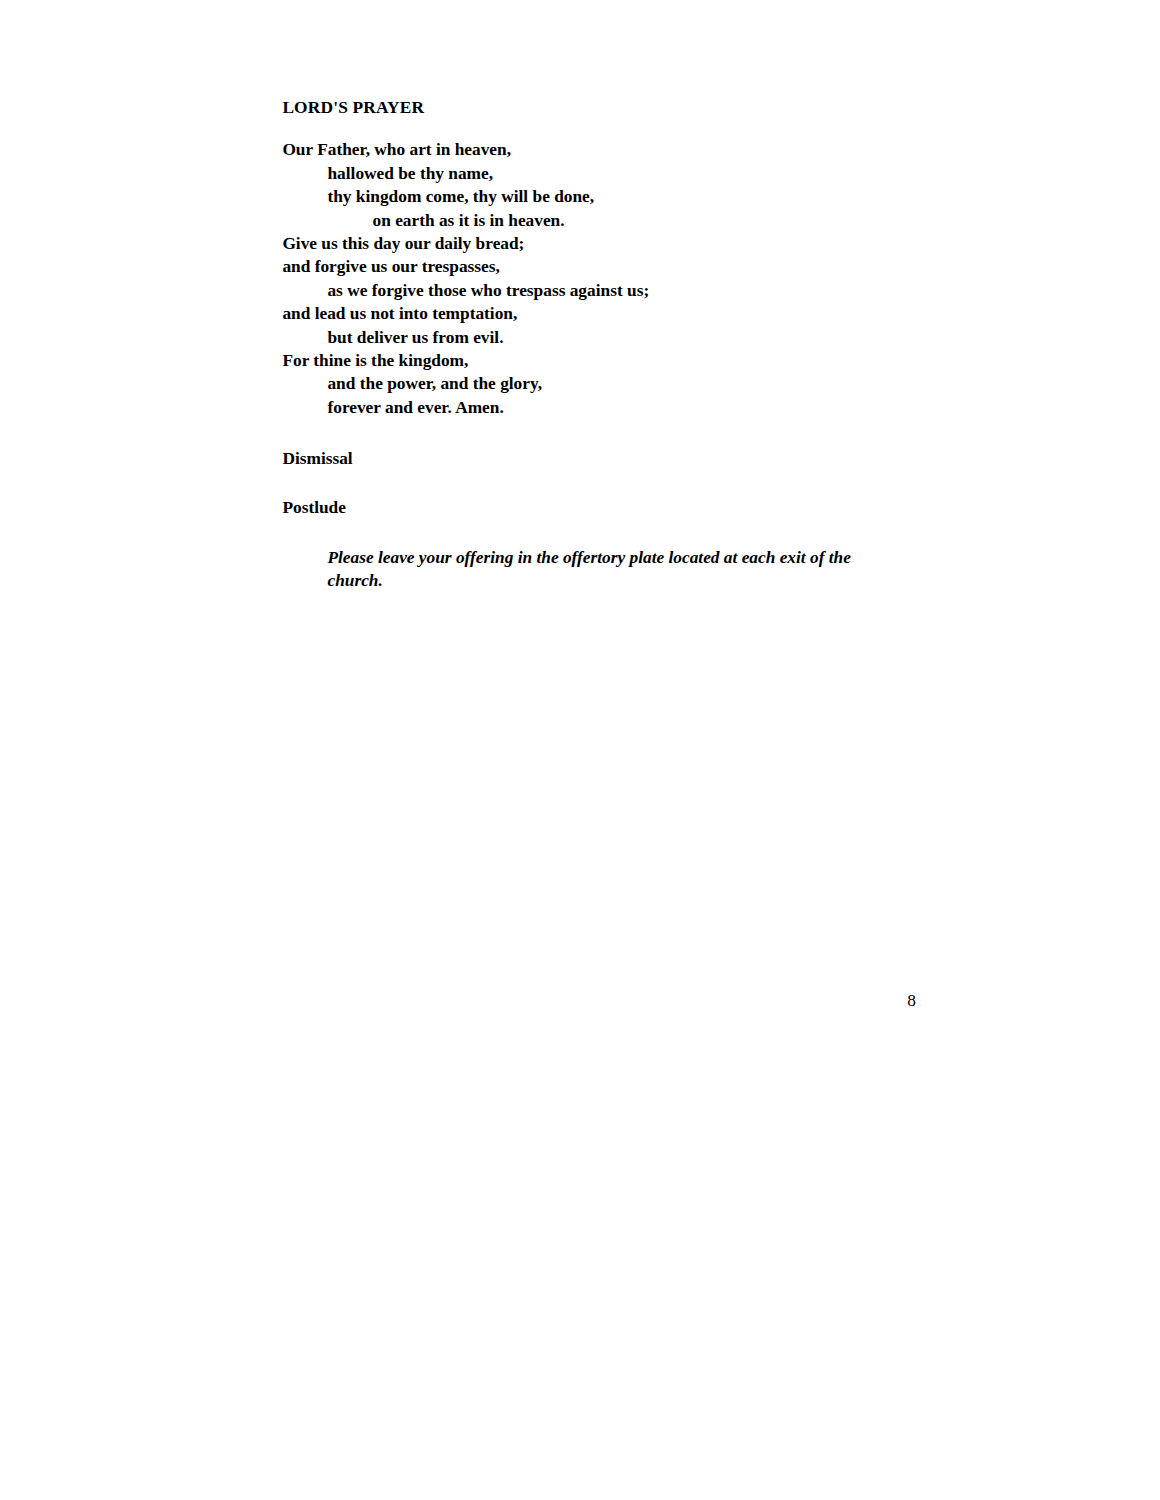LORD'S PRAYER
Our Father, who art in heaven, hallowed be thy name, thy kingdom come, thy will be done, on earth as it is in heaven. Give us this day our daily bread; and forgive us our trespasses, as we forgive those who trespass against us; and lead us not into temptation, but deliver us from evil. For thine is the kingdom, and the power, and the glory, forever and ever. Amen.
Dismissal
Postlude
Please leave your offering in the offertory plate located at each exit of the church.
8